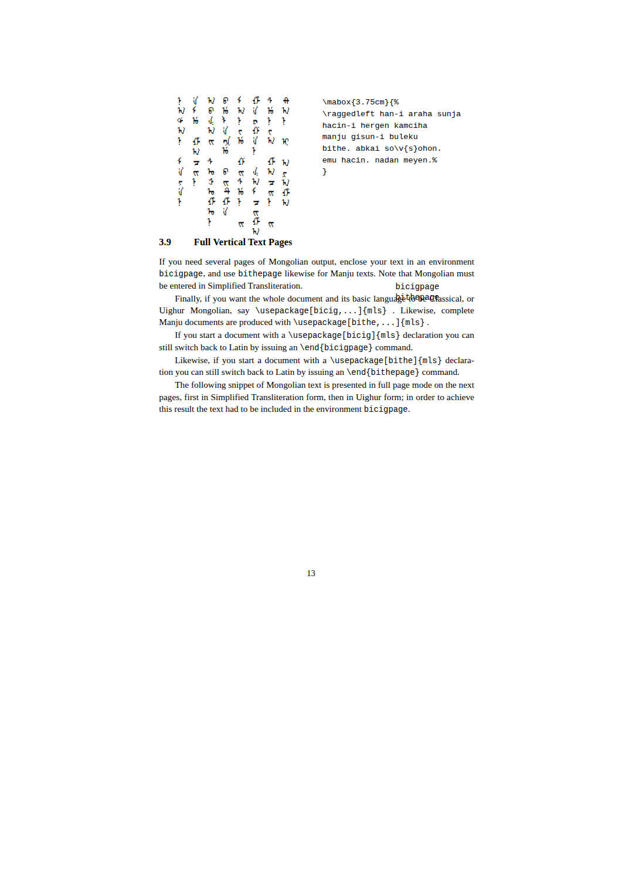ᠬᠠᠨ ᠢ ᠠᠷᠠᡥᠠ
ᠰᡠᠨᠵᠠ ᡥᠠᠴᡳᠨ ᡳ
ᡥᡝᡵᡤᡝᠨ ᡣᠠᠮᠴᡳᡥᠠ
ᠮᠠᠨᠵᡠ ᡤᡳᠰᡠᠨ ᡳ
ᠪᡠᠯᡝᡴᡠ ᠪᡳᡨᡥᡝ
ᠠᠪᡣᠠᡳ ᠰᠣᡧᠣᡥᠣᠨ
ᡝᠮᡠ ᡥᠠᠴᡳᠨ
ᠨᠠᡩᠠᠨ ᠮᡝᠶᡝᠨ
\mabox{3.75cm}{%
\raggedleft han-i araha sunja
hacin-i hergen kamciha
manju gisun-i buleku
bithe. abkai so\v{s}ohon.
emu hacin. nadan meyen.%
}
3.9 Full Vertical Text Pages
bicigpage
bithepage
If you need several pages of Mongolian output, enclose your text in an environment bicigpage, and use bithepage likewise for Manju texts. Note that Mongolian must be entered in Simplified Transliteration.
Finally, if you want the whole document and its basic language to be Classical, or Uighur Mongolian, say \usepackage[bicig,...]{mls} . Likewise, complete Manju documents are produced with \usepackage[bithe,...]{mls} .
If you start a document with a \usepackage[bicig]{mls} declaration you can still switch back to Latin by issuing an \end{bicigpage} command.
Likewise, if you start a document with a \usepackage[bithe]{mls} declaration you can still switch back to Latin by issuing an \end{bithepage} command.
The following snippet of Mongolian text is presented in full page mode on the next pages, first in Simplified Transliteration form, then in Uighur form; in order to achieve this result the text had to be included in the environment bicigpage.
13